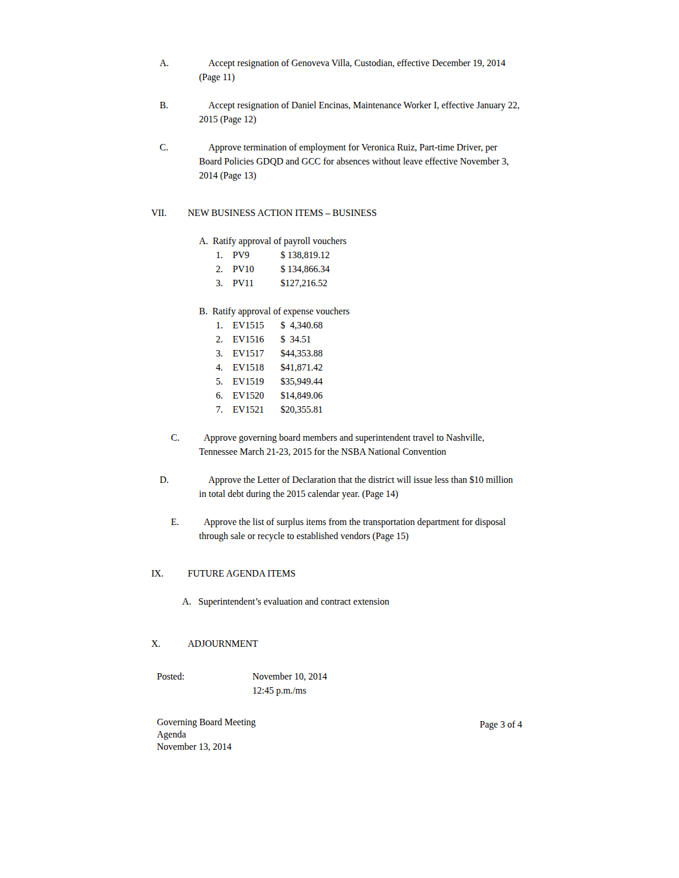A. Accept resignation of Genoveva Villa, Custodian, effective December 19, 2014 (Page 11)
B. Accept resignation of Daniel Encinas, Maintenance Worker I, effective January 22, 2015 (Page 12)
C. Approve termination of employment for Veronica Ruiz, Part-time Driver, per Board Policies GDQD and GCC for absences without leave effective November 3, 2014 (Page 13)
VII. NEW BUSINESS ACTION ITEMS – BUSINESS
A. Ratify approval of payroll vouchers
1. PV9$ 138,819.12
2. PV10$ 134,866.34
3. PV11$127,216.52
B. Ratify approval of expense vouchers
1. EV1515$ 4,340.68
2. EV1516$ 34.51
3. EV1517$44,353.88
4. EV1518$41,871.42
5. EV1519$35,949.44
6. EV1520$14,849.06
7. EV1521$20,355.81
C. Approve governing board members and superintendent travel to Nashville, Tennessee March 21-23, 2015 for the NSBA National Convention
D. Approve the Letter of Declaration that the district will issue less than $10 million in total debt during the 2015 calendar year. (Page 14)
E. Approve the list of surplus items from the transportation department for disposal through sale or recycle to established vendors (Page 15)
IX. FUTURE AGENDA ITEMS
A. Superintendent’s evaluation and contract extension
X. ADJOURNMENT
Posted:
November 10, 2014
12:45 p.m./ms
Governing Board Meeting
Agenda
November 13, 2014
Page 3 of 4